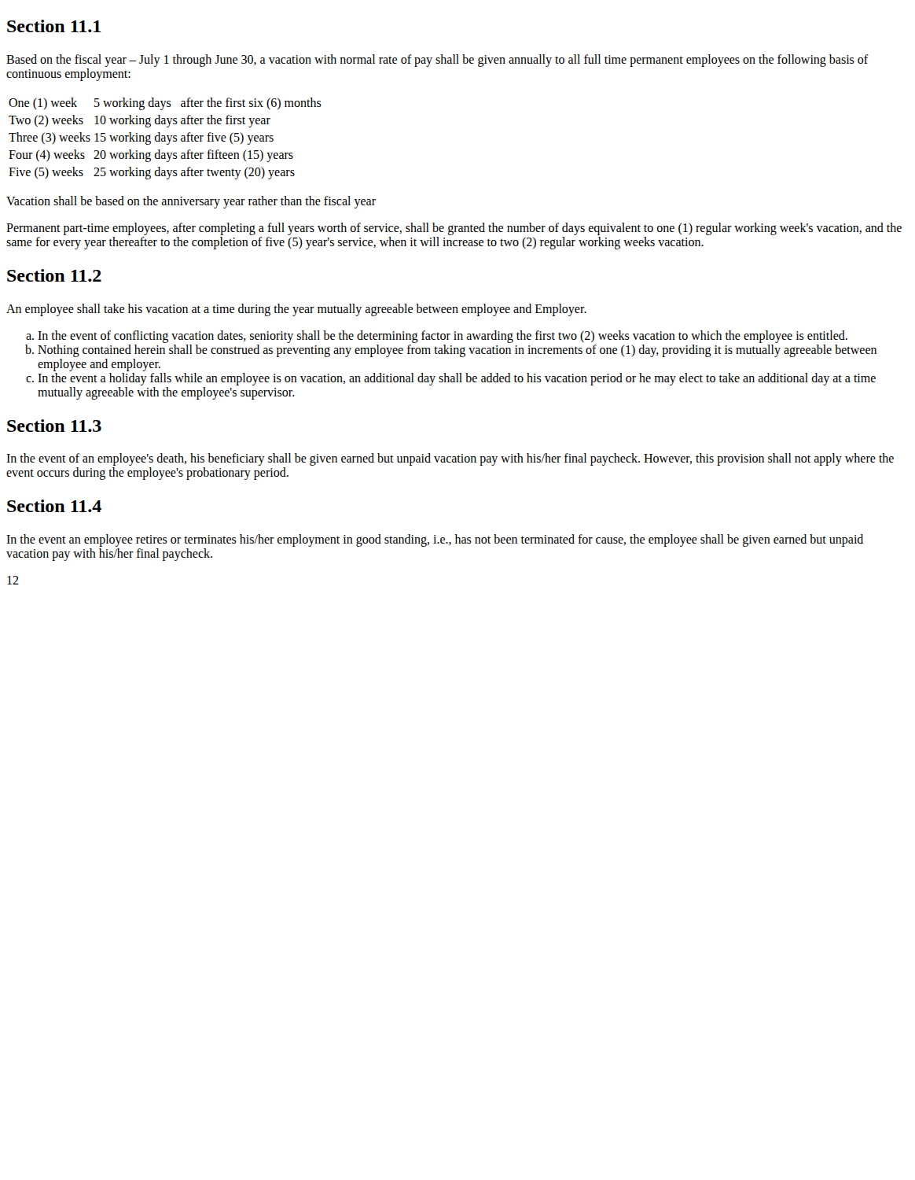Section 11.1
Based on the fiscal year – July 1 through June 30, a vacation with normal rate of pay shall be given annually to all full time permanent employees on the following basis of continuous employment:
| One (1) week | 5 working days | after the first six (6) months |
| Two (2) weeks | 10 working days | after the first year |
| Three (3) weeks | 15 working days | after five (5) years |
| Four (4) weeks | 20 working days | after fifteen (15) years |
| Five (5) weeks | 25 working days | after twenty (20) years |
Vacation shall be based on the anniversary year rather than the fiscal year
Permanent part-time employees, after completing a full years worth of service, shall be granted the number of days equivalent to one (1) regular working week's vacation, and the same for every year thereafter to the completion of five (5) year's service, when it will increase to two (2) regular working weeks vacation.
Section 11.2
An employee shall take his vacation at a time during the year mutually agreeable between employee and Employer.
In the event of conflicting vacation dates, seniority shall be the determining factor in awarding the first two (2) weeks vacation to which the employee is entitled.
Nothing contained herein shall be construed as preventing any employee from taking vacation in increments of one (1) day, providing it is mutually agreeable between employee and employer.
In the event a holiday falls while an employee is on vacation, an additional day shall be added to his vacation period or he may elect to take an additional day at a time mutually agreeable with the employee's supervisor.
Section 11.3
In the event of an employee's death, his beneficiary shall be given earned but unpaid vacation pay with his/her final paycheck. However, this provision shall not apply where the event occurs during the employee's probationary period.
Section 11.4
In the event an employee retires or terminates his/her employment in good standing, i.e., has not been terminated for cause, the employee shall be given earned but unpaid vacation pay with his/her final paycheck.
12